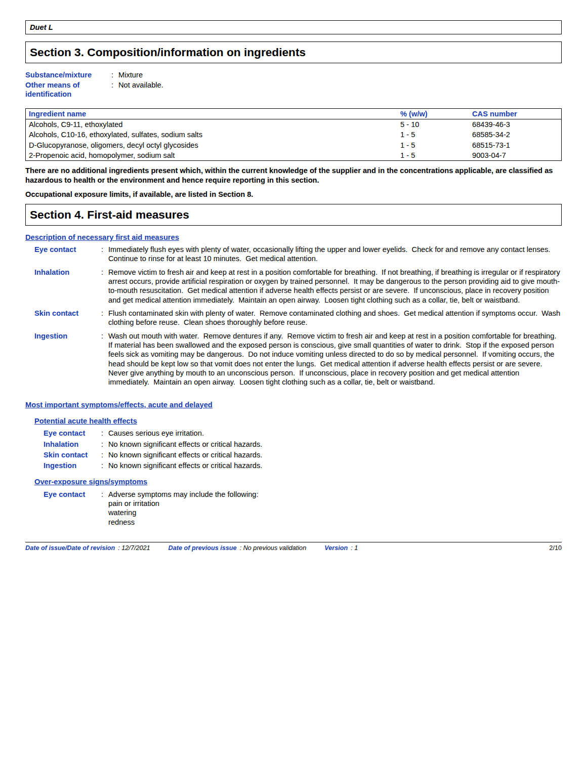Duet L
Section 3. Composition/information on ingredients
Substance/mixture
:
Mixture
Other means of identification
:
Not available.
| Ingredient name | % (w/w) | CAS number |
| --- | --- | --- |
| Alcohols, C9-11, ethoxylated | 5 - 10 | 68439-46-3 |
| Alcohols, C10-16, ethoxylated, sulfates, sodium salts | 1 - 5 | 68585-34-2 |
| D-Glucopyranose, oligomers, decyl octyl glycosides | 1 - 5 | 68515-73-1 |
| 2-Propenoic acid, homopolymer, sodium salt | 1 - 5 | 9003-04-7 |
There are no additional ingredients present which, within the current knowledge of the supplier and in the concentrations applicable, are classified as hazardous to health or the environment and hence require reporting in this section.
Occupational exposure limits, if available, are listed in Section 8.
Section 4. First-aid measures
Description of necessary first aid measures
Eye contact
:
Immediately flush eyes with plenty of water, occasionally lifting the upper and lower eyelids. Check for and remove any contact lenses. Continue to rinse for at least 10 minutes. Get medical attention.
Inhalation
:
Remove victim to fresh air and keep at rest in a position comfortable for breathing. If not breathing, if breathing is irregular or if respiratory arrest occurs, provide artificial respiration or oxygen by trained personnel. It may be dangerous to the person providing aid to give mouth-to-mouth resuscitation. Get medical attention if adverse health effects persist or are severe. If unconscious, place in recovery position and get medical attention immediately. Maintain an open airway. Loosen tight clothing such as a collar, tie, belt or waistband.
Skin contact
:
Flush contaminated skin with plenty of water. Remove contaminated clothing and shoes. Get medical attention if symptoms occur. Wash clothing before reuse. Clean shoes thoroughly before reuse.
Ingestion
:
Wash out mouth with water. Remove dentures if any. Remove victim to fresh air and keep at rest in a position comfortable for breathing. If material has been swallowed and the exposed person is conscious, give small quantities of water to drink. Stop if the exposed person feels sick as vomiting may be dangerous. Do not induce vomiting unless directed to do so by medical personnel. If vomiting occurs, the head should be kept low so that vomit does not enter the lungs. Get medical attention if adverse health effects persist or are severe. Never give anything by mouth to an unconscious person. If unconscious, place in recovery position and get medical attention immediately. Maintain an open airway. Loosen tight clothing such as a collar, tie, belt or waistband.
Most important symptoms/effects, acute and delayed
Potential acute health effects
Eye contact
:
Causes serious eye irritation.
Inhalation
:
No known significant effects or critical hazards.
Skin contact
:
No known significant effects or critical hazards.
Ingestion
:
No known significant effects or critical hazards.
Over-exposure signs/symptoms
Eye contact
:
Adverse symptoms may include the following:
pain or irritation
watering
redness
Date of issue/Date of revision : 12/7/2021 Date of previous issue : No previous validation Version : 1 2/10